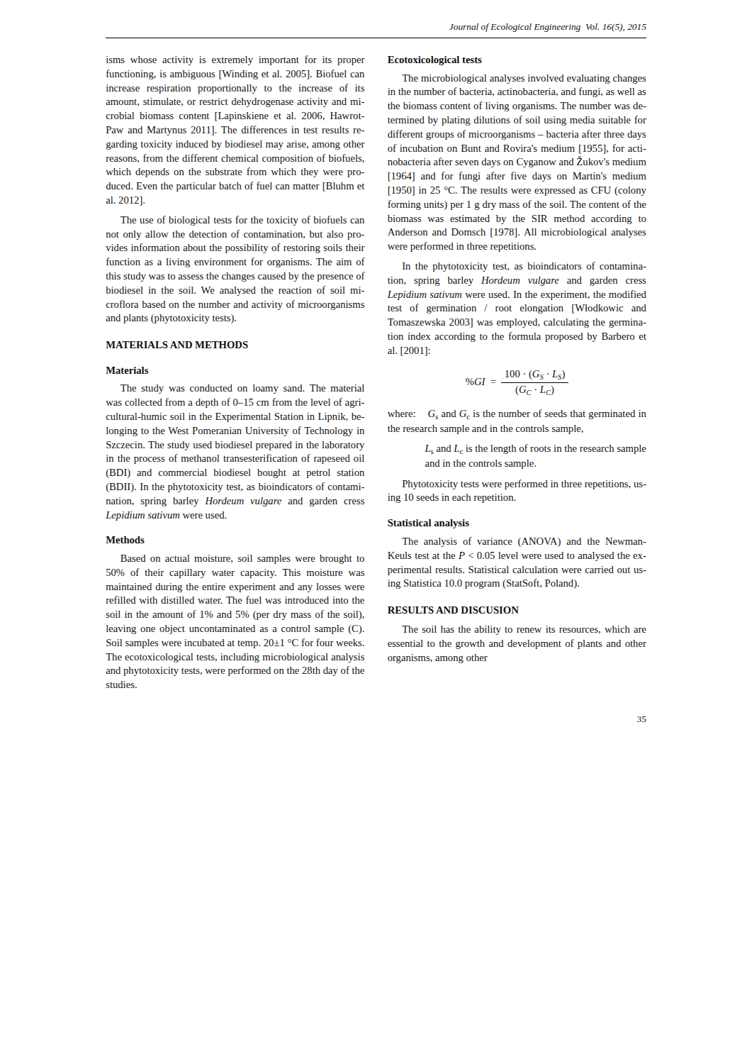Journal of Ecological Engineering Vol. 16(5), 2015
isms whose activity is extremely important for its proper functioning, is ambiguous [Winding et al. 2005]. Biofuel can increase respiration proportionally to the increase of its amount, stimulate, or restrict dehydrogenase activity and microbial biomass content [Lapinskiene et al. 2006, Hawrot-Paw and Martynus 2011]. The differences in test results regarding toxicity induced by biodiesel may arise, among other reasons, from the different chemical composition of biofuels, which depends on the substrate from which they were produced. Even the particular batch of fuel can matter [Bluhm et al. 2012].
The use of biological tests for the toxicity of biofuels can not only allow the detection of contamination, but also provides information about the possibility of restoring soils their function as a living environment for organisms. The aim of this study was to assess the changes caused by the presence of biodiesel in the soil. We analysed the reaction of soil microflora based on the number and activity of microorganisms and plants (phytotoxicity tests).
MATERIALS AND METHODS
Materials
The study was conducted on loamy sand. The material was collected from a depth of 0–15 cm from the level of agricultural-humic soil in the Experimental Station in Lipnik, belonging to the West Pomeranian University of Technology in Szczecin. The study used biodiesel prepared in the laboratory in the process of methanol transesterification of rapeseed oil (BDI) and commercial biodiesel bought at petrol station (BDII). In the phytotoxicity test, as bioindicators of contamination, spring barley Hordeum vulgare and garden cress Lepidium sativum were used.
Methods
Based on actual moisture, soil samples were brought to 50% of their capillary water capacity. This moisture was maintained during the entire experiment and any losses were refilled with distilled water. The fuel was introduced into the soil in the amount of 1% and 5% (per dry mass of the soil), leaving one object uncontaminated as a control sample (C). Soil samples were incubated at temp. 20±1 °C for four weeks. The ecotoxicological tests, including microbiological analysis and phytotoxicity tests, were performed on the 28th day of the studies.
Ecotoxicological tests
The microbiological analyses involved evaluating changes in the number of bacteria, actinobacteria, and fungi, as well as the biomass content of living organisms. The number was determined by plating dilutions of soil using media suitable for different groups of microorganisms – bacteria after three days of incubation on Bunt and Rovira's medium [1955], for actinobacteria after seven days on Cyganow and Žukov's medium [1964] and for fungi after five days on Martin's medium [1950] in 25 °C. The results were expressed as CFU (colony forming units) per 1 g dry mass of the soil. The content of the biomass was estimated by the SIR method according to Anderson and Domsch [1978]. All microbiological analyses were performed in three repetitions.
In the phytotoxicity test, as bioindicators of contamination, spring barley Hordeum vulgare and garden cress Lepidium sativum were used. In the experiment, the modified test of germination / root elongation [Włodkowic and Tomaszewska 2003] was employed, calculating the germination index according to the formula proposed by Barbero et al. [2001]:
%GI = 100 · (GS · LS) (GC · LC)
where: Gs and Gc is the number of seeds that germinated in the research sample and in the controls sample,
Ls and Lc is the length of roots in the research sample and in the controls sample.
Phytotoxicity tests were performed in three repetitions, using 10 seeds in each repetition.
Statistical analysis
The analysis of variance (ANOVA) and the Newman-Keuls test at the P < 0.05 level were used to analysed the experimental results. Statistical calculation were carried out using Statistica 10.0 program (StatSoft, Poland).
RESULTS AND DISCUSION
The soil has the ability to renew its resources, which are essential to the growth and development of plants and other organisms, among other
35